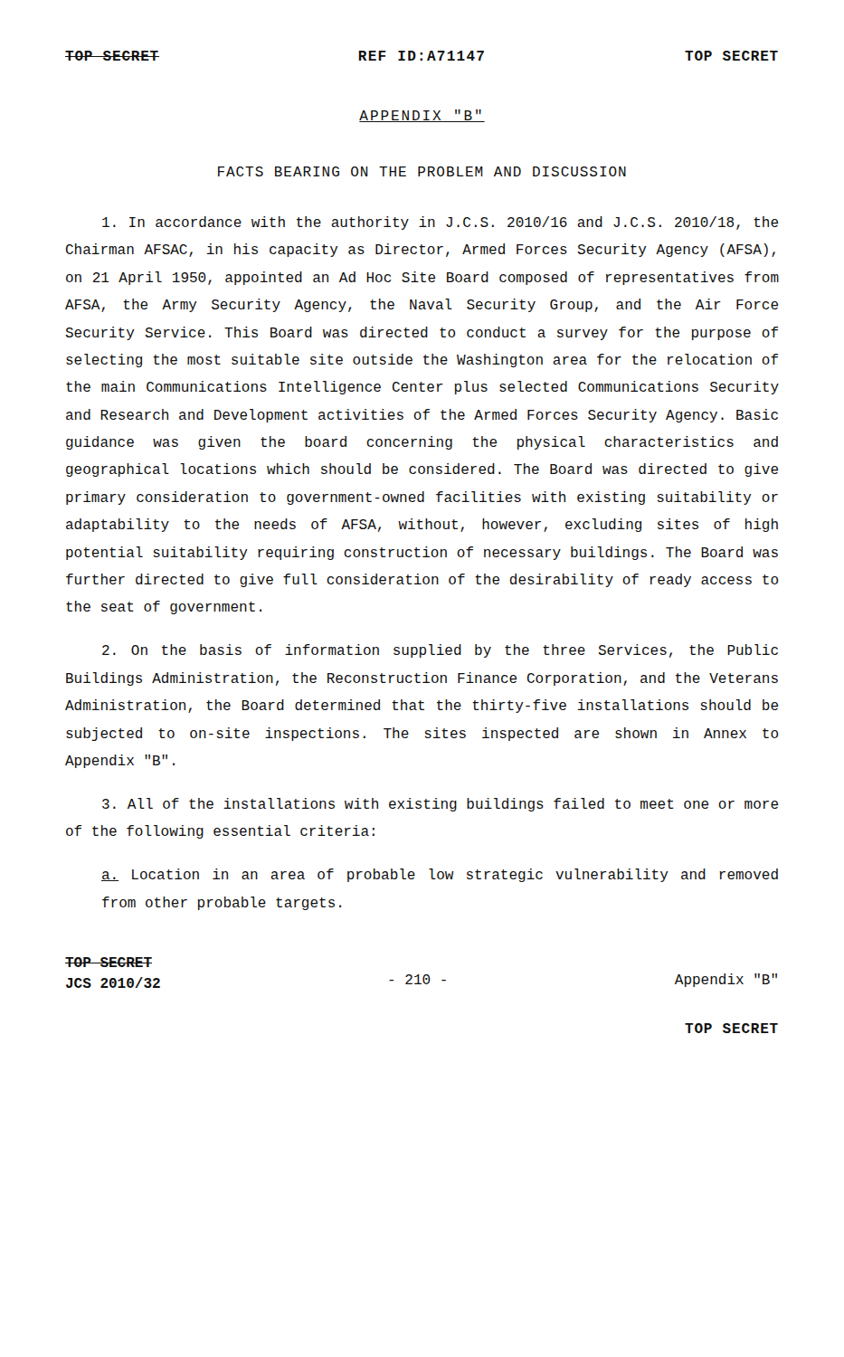TOP SECRET REF ID:A71147 TOP SECRET
APPENDIX "B"
Facts Bearing on the Problem and Discussion
1. In accordance with the authority in J.C.S. 2010/16 and J.C.S. 2010/18, the Chairman AFSAC, in his capacity as Director, Armed Forces Security Agency (AFSA), on 21 April 1950, appointed an Ad Hoc Site Board composed of representatives from AFSA, the Army Security Agency, the Naval Security Group, and the Air Force Security Service. This Board was directed to conduct a survey for the purpose of selecting the most suitable site outside the Washington area for the relocation of the main Communications Intelligence Center plus selected Communications Security and Research and Development activities of the Armed Forces Security Agency. Basic guidance was given the board concerning the physical characteristics and geographical locations which should be considered. The Board was directed to give primary consideration to government-owned facilities with existing suitability or adaptability to the needs of AFSA, without, however, excluding sites of high potential suitability requiring construction of necessary buildings. The Board was further directed to give full consideration of the desirability of ready access to the seat of government.
2. On the basis of information supplied by the three Services, the Public Buildings Administration, the Reconstruction Finance Corporation, and the Veterans Administration, the Board determined that the thirty-five installations should be subjected to on-site inspections. The sites inspected are shown in Annex to Appendix "B".
3. All of the installations with existing buildings failed to meet one or more of the following essential criteria:
a. Location in an area of probable low strategic vulnerability and removed from other probable targets.
TOP SECRET JCS 2010/32
- 210 -
Appendix "B"
TOP SECRET